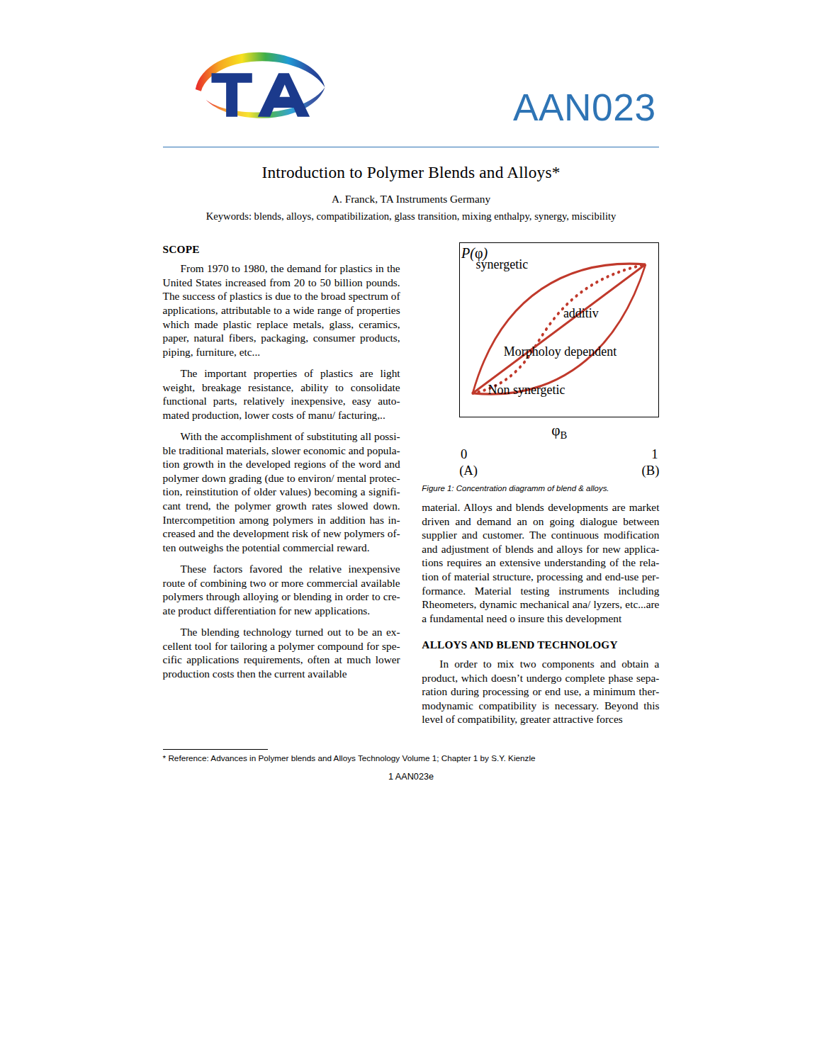AAN023
Introduction to Polymer Blends and Alloys*
A. Franck, TA Instruments Germany
Keywords: blends, alloys, compatibilization, glass transition, mixing enthalpy, synergy, miscibility
SCOPE
From 1970 to 1980, the demand for plastics in the United States increased from 20 to 50 billion pounds. The success of plastics is due to the broad spectrum of applications, attributable to a wide range of properties which made plastic replace metals, glass, ceramics, paper, natural fibers, packaging, consumer products, piping, furniture, etc...
The important properties of plastics are light weight, breakage resistance, ability to consolidate functional parts, relatively inexpensive, easy automated production, lower costs of manu/ facturing,..
With the accomplishment of substituting all possible traditional materials, slower economic and population growth in the developed regions of the word and polymer down grading (due to environ/ mental protection, reinstitution of older values) becoming a significant trend, the polymer growth rates slowed down. Intercompetition among polymers in addition has increased and the development risk of new polymers often outweighs the potential commercial reward.
These factors favored the relative inexpensive route of combining two or more commercial available polymers through alloying or blending in order to create product differentiation for new applications.
The blending technology turned out to be an excellent tool for tailoring a polymer compound for specific applications requirements, often at much lower production costs then the current available
P(φ)
synergetic
additiv
Morpholoy dependent
Non synergetic
φB
0
1
(A)
(B)
Figure 1: Concentration diagramm of blend & alloys.
material. Alloys and blends developments are market driven and demand an on going dialogue between supplier and customer. The continuous modification and adjustment of blends and alloys for new applications requires an extensive understanding of the relation of material structure, processing and end-use performance. Material testing instruments including Rheometers, dynamic mechanical ana/ lyzers, etc...are a fundamental need o insure this development
ALLOYS AND BLEND TECHNOLOGY
In order to mix two components and obtain a product, which doesn’t undergo complete phase separation during processing or end use, a minimum thermodynamic compatibility is necessary. Beyond this level of compatibility, greater attractive forces
* Reference: Advances in Polymer blends and Alloys Technology Volume 1; Chapter 1 by S.Y. Kienzle
1 AAN023e